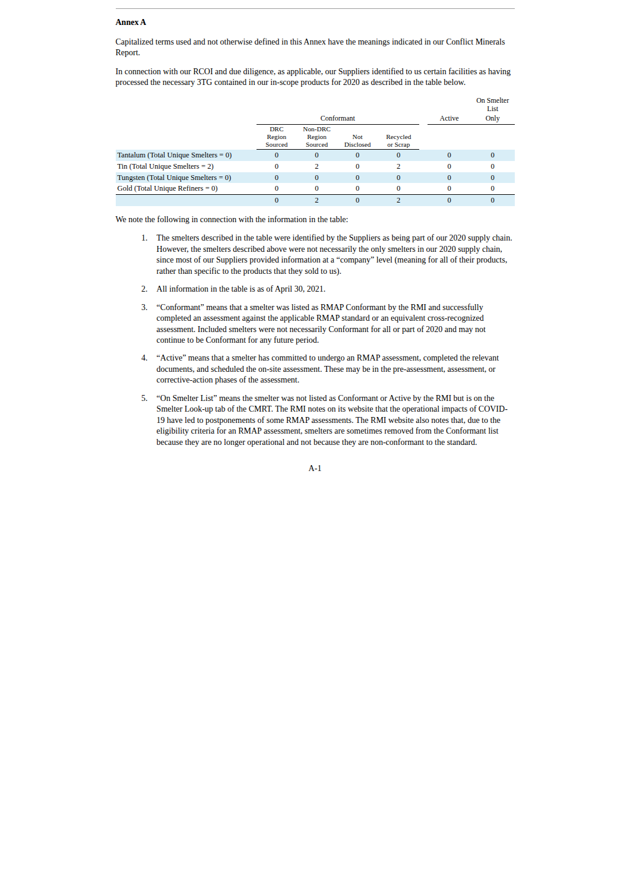Annex A
Capitalized terms used and not otherwise defined in this Annex have the meanings indicated in our Conflict Minerals Report.
In connection with our RCOI and due diligence, as applicable, our Suppliers identified to us certain facilities as having processed the necessary 3TG contained in our in-scope products for 2020 as described in the table below.
| | | | | On Smelter List |
| --- | --- | --- | --- | --- |
| | Conformant | | Active | Only |
| | DRC Region Sourced | Non-DRC Region Sourced | Not Disclosed | Recycled or Scrap | | | |
| Tantalum (Total Unique Smelters = 0) | 0 | 0 | 0 | 0 | | 0 | 0 |
| Tin (Total Unique Smelters = 2) | 0 | 2 | 0 | 2 | | 0 | 0 |
| Tungsten (Total Unique Smelters = 0) | 0 | 0 | 0 | 0 | | 0 | 0 |
| Gold (Total Unique Refiners = 0) | 0 | 0 | 0 | 0 | | 0 | 0 |
| | 0 | 2 | 0 | 2 | | 0 | 0 |
We note the following in connection with the information in the table:
The smelters described in the table were identified by the Suppliers as being part of our 2020 supply chain. However, the smelters described above were not necessarily the only smelters in our 2020 supply chain, since most of our Suppliers provided information at a “company” level (meaning for all of their products, rather than specific to the products that they sold to us).
All information in the table is as of April 30, 2021.
“Conformant” means that a smelter was listed as RMAP Conformant by the RMI and successfully completed an assessment against the applicable RMAP standard or an equivalent cross-recognized assessment. Included smelters were not necessarily Conformant for all or part of 2020 and may not continue to be Conformant for any future period.
“Active” means that a smelter has committed to undergo an RMAP assessment, completed the relevant documents, and scheduled the on-site assessment. These may be in the pre-assessment, assessment, or corrective-action phases of the assessment.
“On Smelter List” means the smelter was not listed as Conformant or Active by the RMI but is on the Smelter Look-up tab of the CMRT. The RMI notes on its website that the operational impacts of COVID-19 have led to postponements of some RMAP assessments. The RMI website also notes that, due to the eligibility criteria for an RMAP assessment, smelters are sometimes removed from the Conformant list because they are no longer operational and not because they are non-conformant to the standard.
A-1